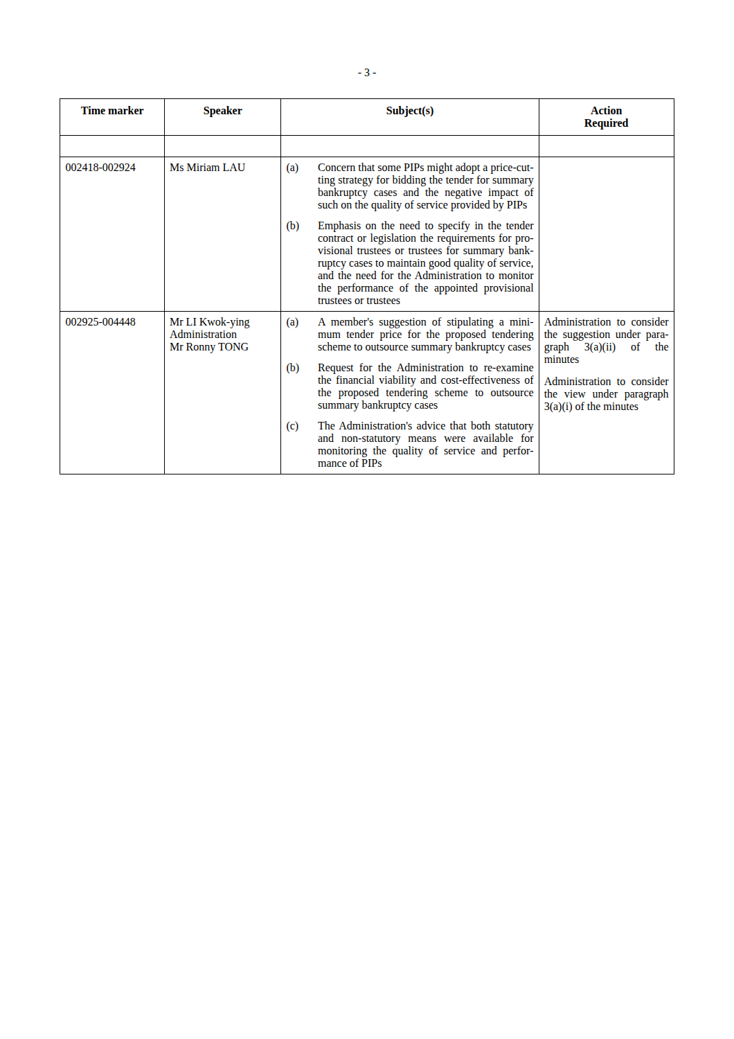- 3 -
| Time marker | Speaker | Subject(s) | Action Required |
| --- | --- | --- | --- |
| 002418-002924 | Ms Miriam LAU | / (a) / Concern that some PIPs might adopt a price-cutting strategy for bidding the tender for summary bankruptcy cases and the negative impact of such on the quality of service provided by PIPs / / (b) / Emphasis on the need to specify in the tender contract or legislation the requirements for provisional trustees or trustees for summary bankruptcy cases to maintain good quality of service, and the need for the Administration to monitor the performance of the appointed provisional trustees or trustees / | |
| 002925-004448 | Mr LI Kwok-ying Administration Mr Ronny TONG | / (a) / A member's suggestion of stipulating a minimum tender price for the proposed tendering scheme to outsource summary bankruptcy cases / / (b) / Request for the Administration to re-examine the financial viability and cost-effectiveness of the proposed tendering scheme to outsource summary bankruptcy cases / / (c) / The Administration's advice that both statutory and non-statutory means were available for monitoring the quality of service and performance of PIPs / | Administration to consider the suggestion under paragraph 3(a)(ii) of the minutes Administration to consider the view under paragraph 3(a)(i) of the minutes |